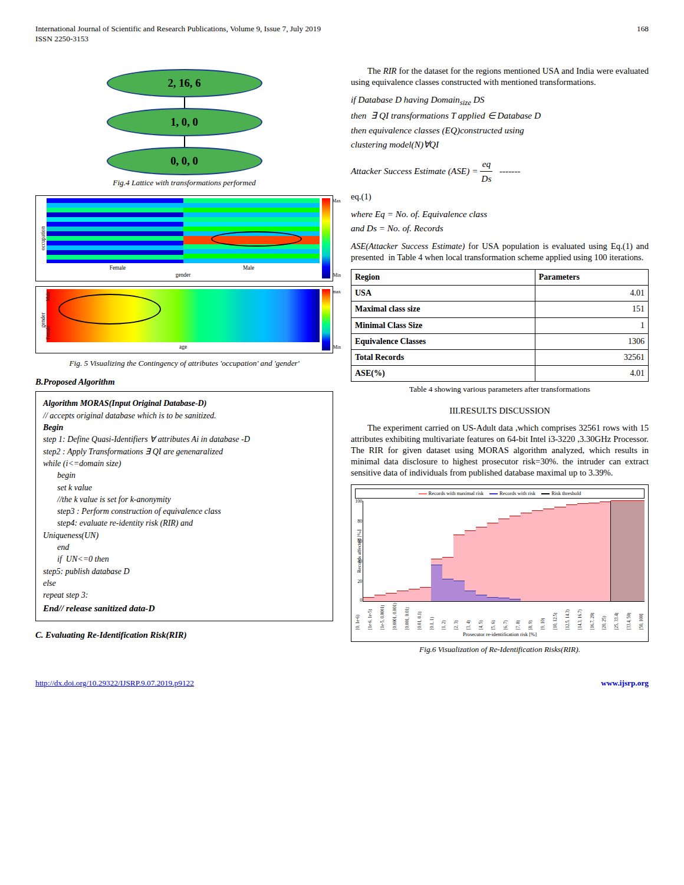International Journal of Scientific and Research Publications, Volume 9, Issue 7, July 2019 168
ISSN 2250-3153
2, 16, 6
1, 0, 0
0, 0, 0
Fig.4 Lattice with transformations performed
occupation
Female Male
gender
Max Min
gender
Male
Female
age
max Min
Fig. 5 Visualizing the Contingency of attributes 'occupation' and 'gender'
B.Proposed Algorithm
Algorithm MORAS(Input Original Database-D)
// accepts original database which is to be sanitized.
Begin
step 1: Define Quasi-Identifiers ∀ attributes Ai in database -D
step2 : Apply Transformations ∃ QI are genenaralized
while (i<=domain size)
begin set k value //the k value is set for k-anonymity step3 : Perform construction of equivalence class step4: evaluate re-identity risk (RIR) and Uniqueness(UN)
end if UN<=0 then step5: publish database D
else
repeat step 3:
End// release sanitized data-D
C. Evaluating Re-Identification Risk(RIR)
The RIR for the dataset for the regions mentioned USA and India were evaluated using equivalence classes constructed with mentioned transformations.
if Database D having Domainsize DS
then ∃ QI transformations T applied ∈ Database D
then equivalence classes (EQ)constructed using
clustering model(N)∀QI
Attacker Success Estimate (ASE) = eq Ds -------
eq.(1)
where Eq = No. of. Equivalence class
and Ds = No. of. Records
ASE(Attacker Success Estimate) for USA population is evaluated using Eq.(1) and presented in Table 4 when local transformation scheme applied using 100 iterations.
| Region | Parameters |
| --- | --- |
| USA | 4.01 |
| Maximal class size | 151 |
| Minimal Class Size | 1 |
| Equivalence Classes | 1306 |
| Total Records | 32561 |
| ASE(%) | 4.01 |
Table 4 showing various parameters after transformations
III.RESULTS DISCUSSION
The experiment carried on US-Adult data ,which comprises 32561 rows with 15 attributes exhibiting multivariate features on 64-bit Intel i3-3220 ,3.30GHz Processor. The RIR for given dataset using MORAS algorithm analyzed, which results in minimal data disclosure to highest prosecutor risk=30%. the intruder can extract sensitive data of individuals from published database maximal up to 3.39%.
Records with maximal risk Records with risk Risk threshold
Records affected [%]
100 80 60 40 20 0
[0, 1e-6) [1e-6, 1e-5) [1e-5, 0.0001) [0.0001, 0.001) [0.001, 0.01) [0.01, 0.1) [0.1, 1) [1, 2) [2, 3) [3, 4) [4, 5) [5, 6) [6, 7) [7, 8) [8, 9) [9, 10) [10, 12.5) [12.5, 14.3) [14.3, 16.7) [16.7, 20) [20, 25) [25, 33.4) [33.4, 50) [50, 100]
Prosecutor re-identification risk [%]
Fig.6 Visualization of Re-Identification Risks(RIR).
http://dx.doi.org/10.29322/IJSRP.9.07.2019.p9122 www.ijsrp.org